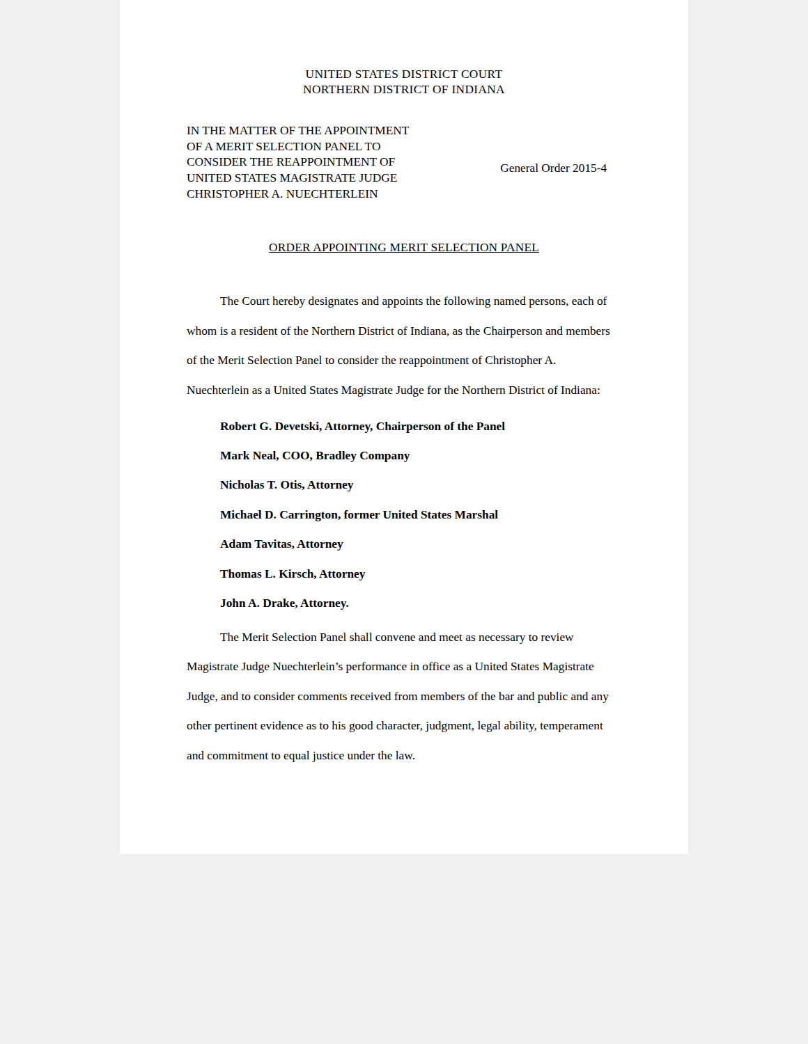UNITED STATES DISTRICT COURT
NORTHERN DISTRICT OF INDIANA
In the Matter of the Appointment
of a Merit Selection Panel to
Consider the Reappointment of
United States Magistrate Judge
Christopher A. Nuechterlein
General Order 2015-4
Order Appointing Merit Selection Panel
The Court hereby designates and appoints the following named persons, each of whom is a resident of the Northern District of Indiana, as the Chairperson and members of the Merit Selection Panel to consider the reappointment of Christopher A. Nuechterlein as a United States Magistrate Judge for the Northern District of Indiana:
Robert G. Devetski, Attorney, Chairperson of the Panel
Mark Neal, COO, Bradley Company
Nicholas T. Otis, Attorney
Michael D. Carrington, former United States Marshal
Adam Tavitas, Attorney
Thomas L. Kirsch, Attorney
John A. Drake, Attorney.
The Merit Selection Panel shall convene and meet as necessary to review Magistrate Judge Nuechterlein’s performance in office as a United States Magistrate Judge, and to consider comments received from members of the bar and public and any other pertinent evidence as to his good character, judgment, legal ability, temperament and commitment to equal justice under the law.